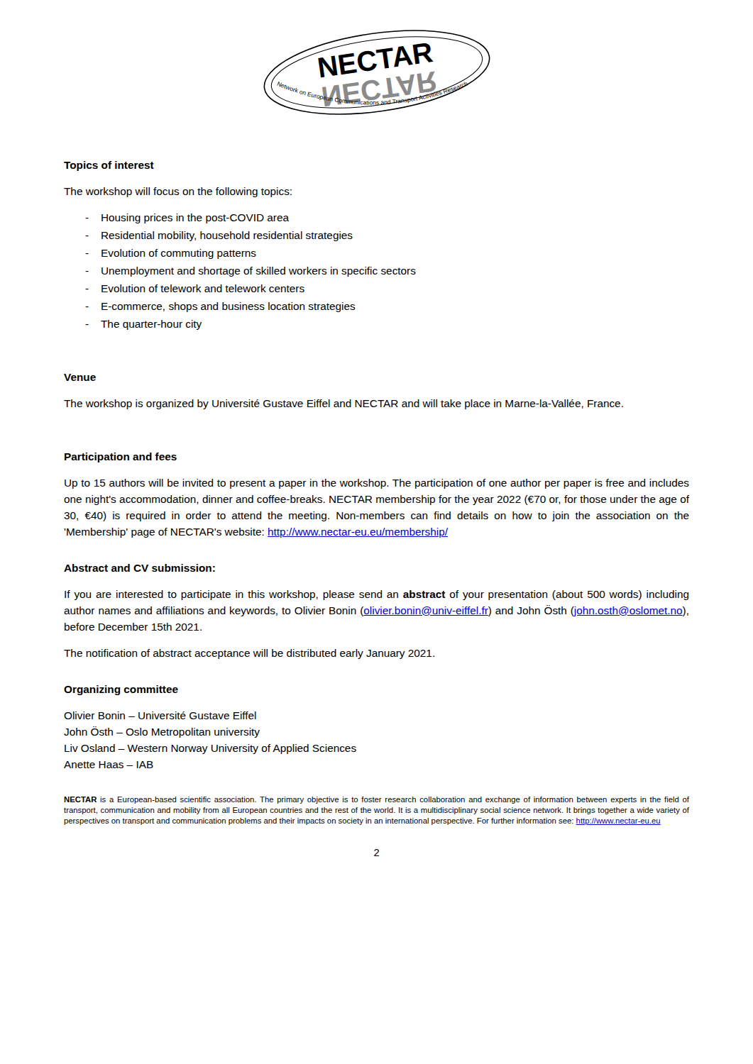NECTAR NECTAR Network on European Communications and Transport Activities Research
Topics of interest
The workshop will focus on the following topics:
Housing prices in the post-COVID area
Residential mobility, household residential strategies
Evolution of commuting patterns
Unemployment and shortage of skilled workers in specific sectors
Evolution of telework and telework centers
E-commerce, shops and business location strategies
The quarter-hour city
Venue
The workshop is organized by Université Gustave Eiffel and NECTAR and will take place in Marne-la-Vallée, France.
Participation and fees
Up to 15 authors will be invited to present a paper in the workshop. The participation of one author per paper is free and includes one night's accommodation, dinner and coffee-breaks. NECTAR membership for the year 2022 (€70 or, for those under the age of 30, €40) is required in order to attend the meeting. Non-members can find details on how to join the association on the 'Membership' page of NECTAR's website: http://www.nectar-eu.eu/membership/
Abstract and CV submission:
If you are interested to participate in this workshop, please send an abstract of your presentation (about 500 words) including author names and affiliations and keywords, to Olivier Bonin (olivier.bonin@univ-eiffel.fr) and John Östh (john.osth@oslomet.no), before December 15th 2021.
The notification of abstract acceptance will be distributed early January 2021.
Organizing committee
Olivier Bonin – Université Gustave Eiffel
John Östh – Oslo Metropolitan university
Liv Osland – Western Norway University of Applied Sciences
Anette Haas – IAB
NECTAR is a European-based scientific association. The primary objective is to foster research collaboration and exchange of information between experts in the field of transport, communication and mobility from all European countries and the rest of the world. It is a multidisciplinary social science network. It brings together a wide variety of perspectives on transport and communication problems and their impacts on society in an international perspective. For further information see: http://www.nectar-eu.eu
2